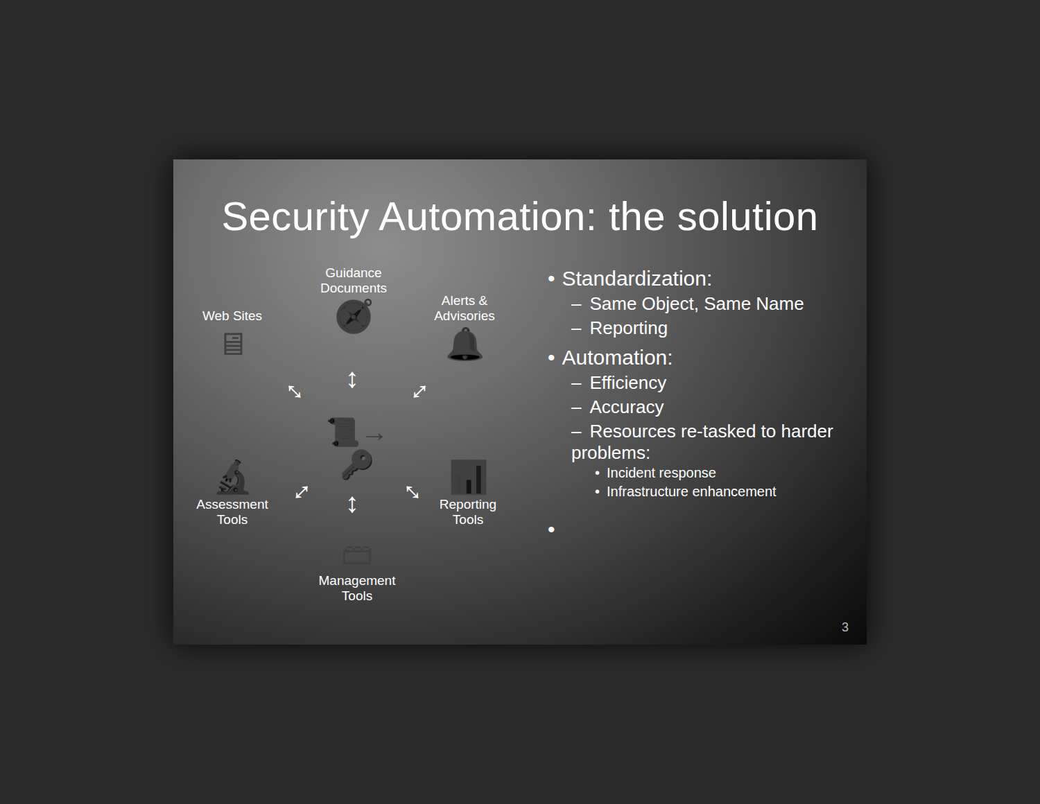Security Automation: the solution
Guidance
Documents 🧭
Alerts &
Advisories 🔔
Web Sites 🖥
🔬 Assessment
Tools
📊 Reporting
Tools
🗃 Management
Tools
📜→🔑
↕ ↕ ↔ ↔ ↔ ↔
Standardization:
Same Object, Same Name
Reporting
Automation:
Efficiency
Accuracy
Resources re-tasked to harder problems:
Incident response
Infrastructure enhancement
3